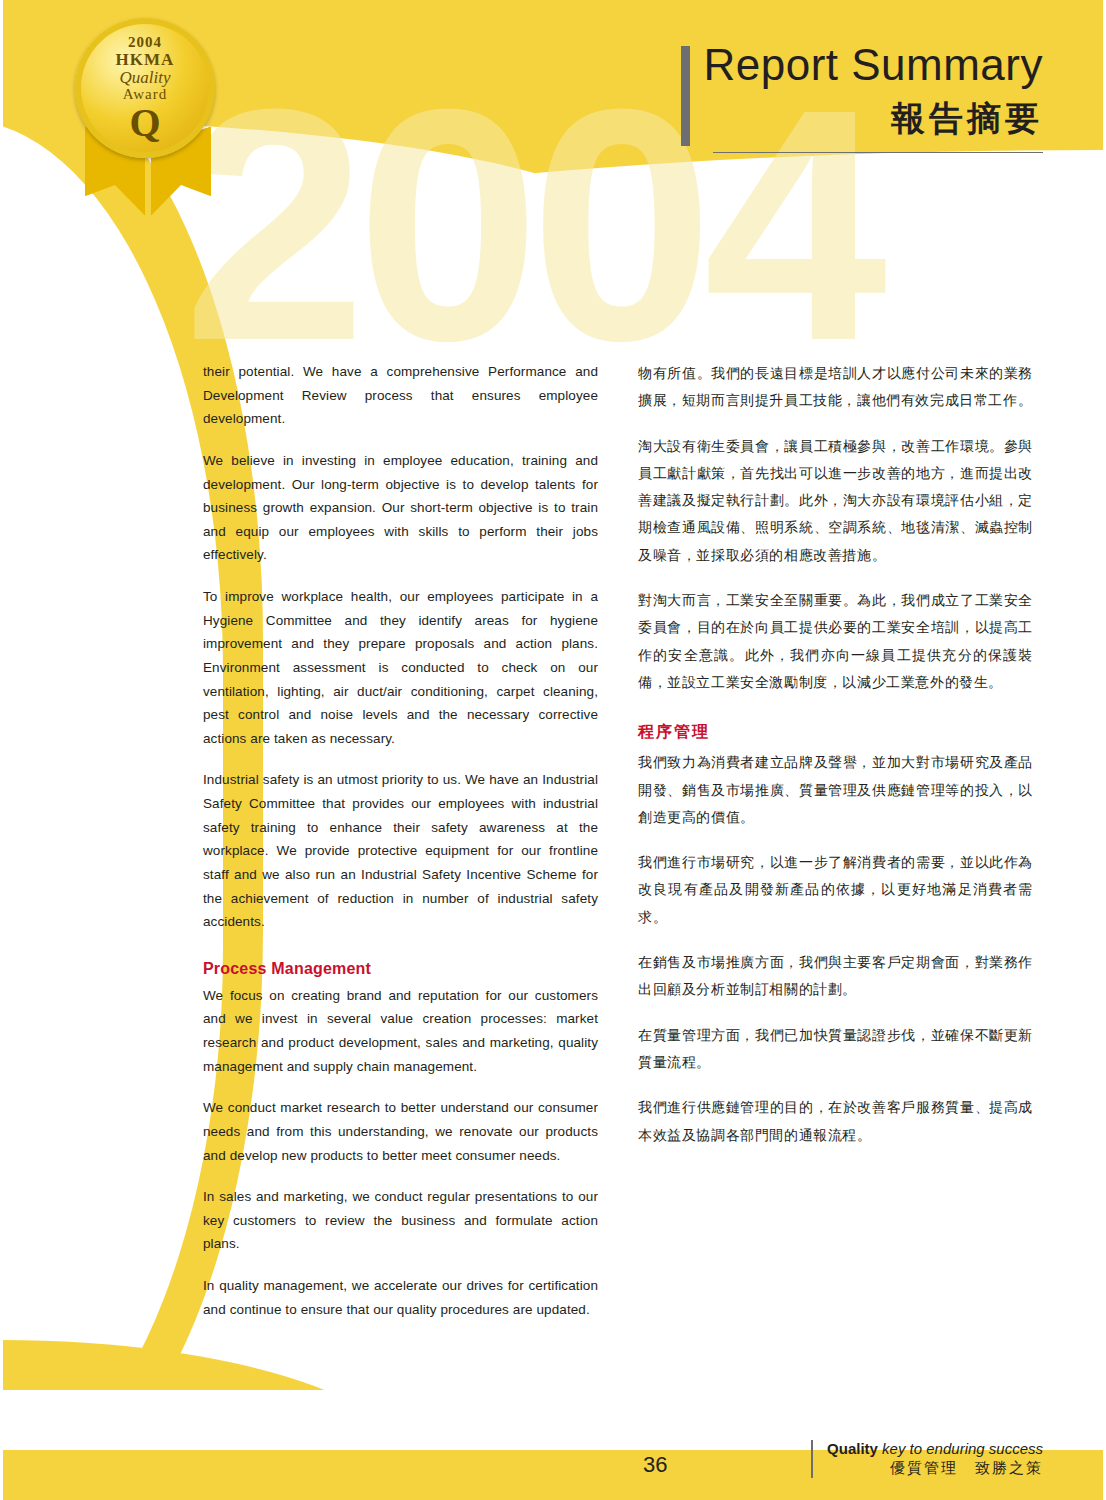2004
2004
HKMA
Quality
Award
Q
Report Summary
報告摘要
their potential. We have a comprehensive Performance and Development Review process that ensures employee development.
We believe in investing in employee education, training and development. Our long-term objective is to develop talents for business growth expansion. Our short-term objective is to train and equip our employees with skills to perform their jobs effectively.
To improve workplace health, our employees participate in a Hygiene Committee and they identify areas for hygiene improvement and they prepare proposals and action plans. Environment assessment is conducted to check on our ventilation, lighting, air duct/air conditioning, carpet cleaning, pest control and noise levels and the necessary corrective actions are taken as necessary.
Industrial safety is an utmost priority to us. We have an Industrial Safety Committee that provides our employees with industrial safety training to enhance their safety awareness at the workplace. We provide protective equipment for our frontline staff and we also run an Industrial Safety Incentive Scheme for the achievement of reduction in number of industrial safety accidents.
Process Management
We focus on creating brand and reputation for our customers and we invest in several value creation processes: market research and product development, sales and marketing, quality management and supply chain management.
We conduct market research to better understand our consumer needs and from this understanding, we renovate our products and develop new products to better meet consumer needs.
In sales and marketing, we conduct regular presentations to our key customers to review the business and formulate action plans.
In quality management, we accelerate our drives for certification and continue to ensure that our quality procedures are updated.
物有所值。我們的長遠目標是培訓人才以應付公司未來的業務擴展，短期而言則提升員工技能，讓他們有效完成日常工作。
淘大設有衛生委員會，讓員工積極參與，改善工作環境。參與員工獻計獻策，首先找出可以進一步改善的地方，進而提出改善建議及擬定執行計劃。此外，淘大亦設有環境評估小組，定期檢查通風設備、照明系統、空調系統、地毯清潔、滅蟲控制及噪音，並採取必須的相應改善措施。
對淘大而言，工業安全至關重要。為此，我們成立了工業安全委員會，目的在於向員工提供必要的工業安全培訓，以提高工作的安全意識。此外，我們亦向一線員工提供充分的保護裝備，並設立工業安全激勵制度，以減少工業意外的發生。
程序管理
我們致力為消費者建立品牌及聲譽，並加大對市場研究及產品開發、銷售及市場推廣、質量管理及供應鏈管理等的投入，以創造更高的價值。
我們進行市場研究，以進一步了解消費者的需要，並以此作為改良現有產品及開發新產品的依據，以更好地滿足消費者需求。
在銷售及市場推廣方面，我們與主要客戶定期會面，對業務作出回顧及分析並制訂相關的計劃。
在質量管理方面，我們已加快質量認證步伐，並確保不斷更新質量流程。
我們進行供應鏈管理的目的，在於改善客戶服務質量、提高成本效益及協調各部門間的通報流程。
36
Quality key to enduring success
優質管理　致勝之策